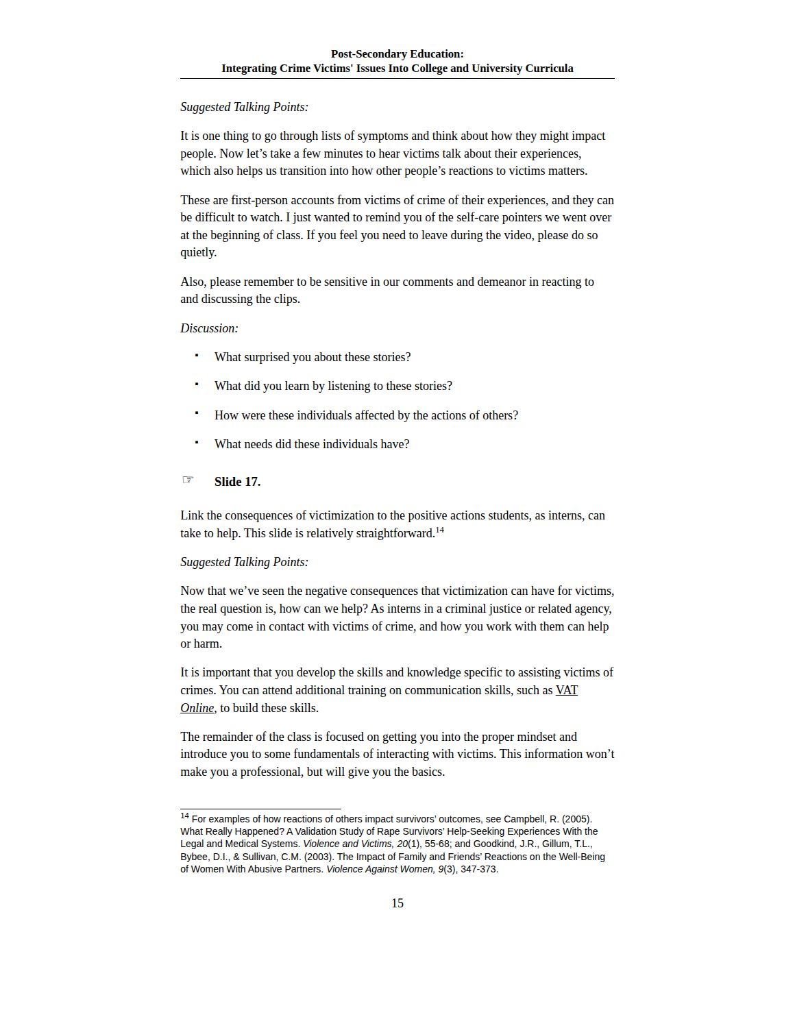Post-Secondary Education: Integrating Crime Victims' Issues Into College and University Curricula
Suggested Talking Points:
It is one thing to go through lists of symptoms and think about how they might impact people. Now let’s take a few minutes to hear victims talk about their experiences, which also helps us transition into how other people’s reactions to victims matters.
These are first-person accounts from victims of crime of their experiences, and they can be difficult to watch. I just wanted to remind you of the self-care pointers we went over at the beginning of class. If you feel you need to leave during the video, please do so quietly.
Also, please remember to be sensitive in our comments and demeanor in reacting to and discussing the clips.
Discussion:
What surprised you about these stories?
What did you learn by listening to these stories?
How were these individuals affected by the actions of others?
What needs did these individuals have?
☞ Slide 17.
Link the consequences of victimization to the positive actions students, as interns, can take to help. This slide is relatively straightforward.14
Suggested Talking Points:
Now that we’ve seen the negative consequences that victimization can have for victims, the real question is, how can we help? As interns in a criminal justice or related agency, you may come in contact with victims of crime, and how you work with them can help or harm.
It is important that you develop the skills and knowledge specific to assisting victims of crimes. You can attend additional training on communication skills, such as VAT Online, to build these skills.
The remainder of the class is focused on getting you into the proper mindset and introduce you to some fundamentals of interacting with victims. This information won’t make you a professional, but will give you the basics.
14 For examples of how reactions of others impact survivors’ outcomes, see Campbell, R. (2005). What Really Happened? A Validation Study of Rape Survivors’ Help-Seeking Experiences With the Legal and Medical Systems. Violence and Victims, 20(1), 55-68; and Goodkind, J.R., Gillum, T.L., Bybee, D.I., & Sullivan, C.M. (2003). The Impact of Family and Friends’ Reactions on the Well-Being of Women With Abusive Partners. Violence Against Women, 9(3), 347-373.
15